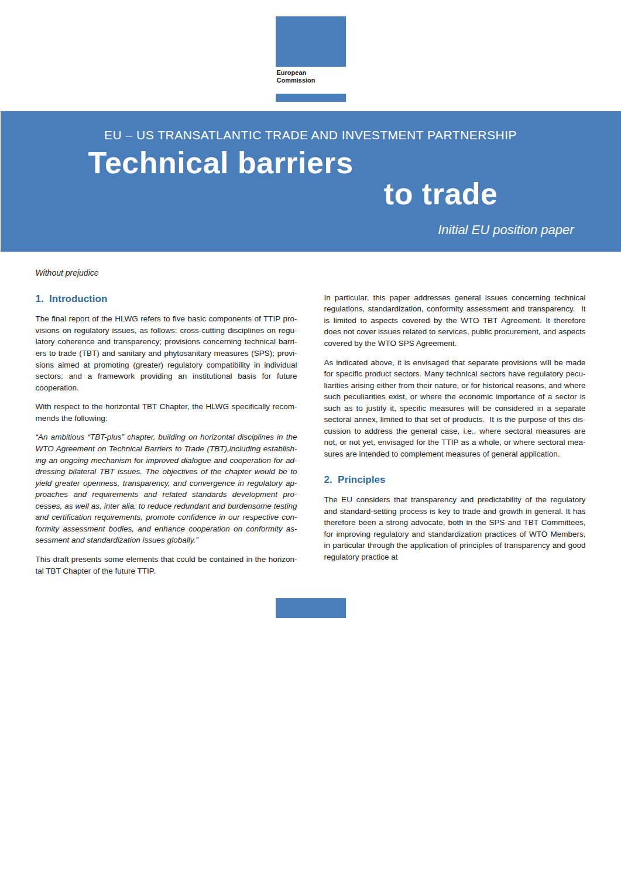European
Commission
EU – US TRANSATLANTIC TRADE AND INVESTMENT PARTNERSHIP
Technical barriers to trade
Initial EU position paper
Without prejudice
1. Introduction
The final report of the HLWG refers to five basic components of TTIP provisions on regulatory issues, as follows: cross-cutting disciplines on regulatory coherence and transparency; provisions concerning technical barriers to trade (TBT) and sanitary and phytosanitary measures (SPS); provisions aimed at promoting (greater) regulatory compatibility in individual sectors; and a framework providing an institutional basis for future cooperation.
With respect to the horizontal TBT Chapter, the HLWG specifically recommends the following:
“An ambitious “TBT-plus” chapter, building on horizontal disciplines in the WTO Agreement on Technical Barriers to Trade (TBT),including establishing an ongoing mechanism for improved dialogue and cooperation for addressing bilateral TBT issues. The objectives of the chapter would be to yield greater openness, transparency, and convergence in regulatory approaches and requirements and related standards development processes, as well as, inter alia, to reduce redundant and burdensome testing and certification requirements, promote confidence in our respective conformity assessment bodies, and enhance cooperation on conformity assessment and standardization issues globally.”
This draft presents some elements that could be contained in the horizontal TBT Chapter of the future TTIP.
In particular, this paper addresses general issues concerning technical regulations, standardization, conformity assessment and transparency. It is limited to aspects covered by the WTO TBT Agreement. It therefore does not cover issues related to services, public procurement, and aspects covered by the WTO SPS Agreement.
As indicated above, it is envisaged that separate provisions will be made for specific product sectors. Many technical sectors have regulatory peculiarities arising either from their nature, or for historical reasons, and where such peculiarities exist, or where the economic importance of a sector is such as to justify it, specific measures will be considered in a separate sectoral annex, limited to that set of products. It is the purpose of this discussion to address the general case, i.e., where sectoral measures are not, or not yet, envisaged for the TTIP as a whole, or where sectoral measures are intended to complement measures of general application.
2. Principles
The EU considers that transparency and predictability of the regulatory and standard-setting process is key to trade and growth in general. It has therefore been a strong advocate, both in the SPS and TBT Committees, for improving regulatory and standardization practices of WTO Members, in particular through the application of principles of transparency and good regulatory practice at